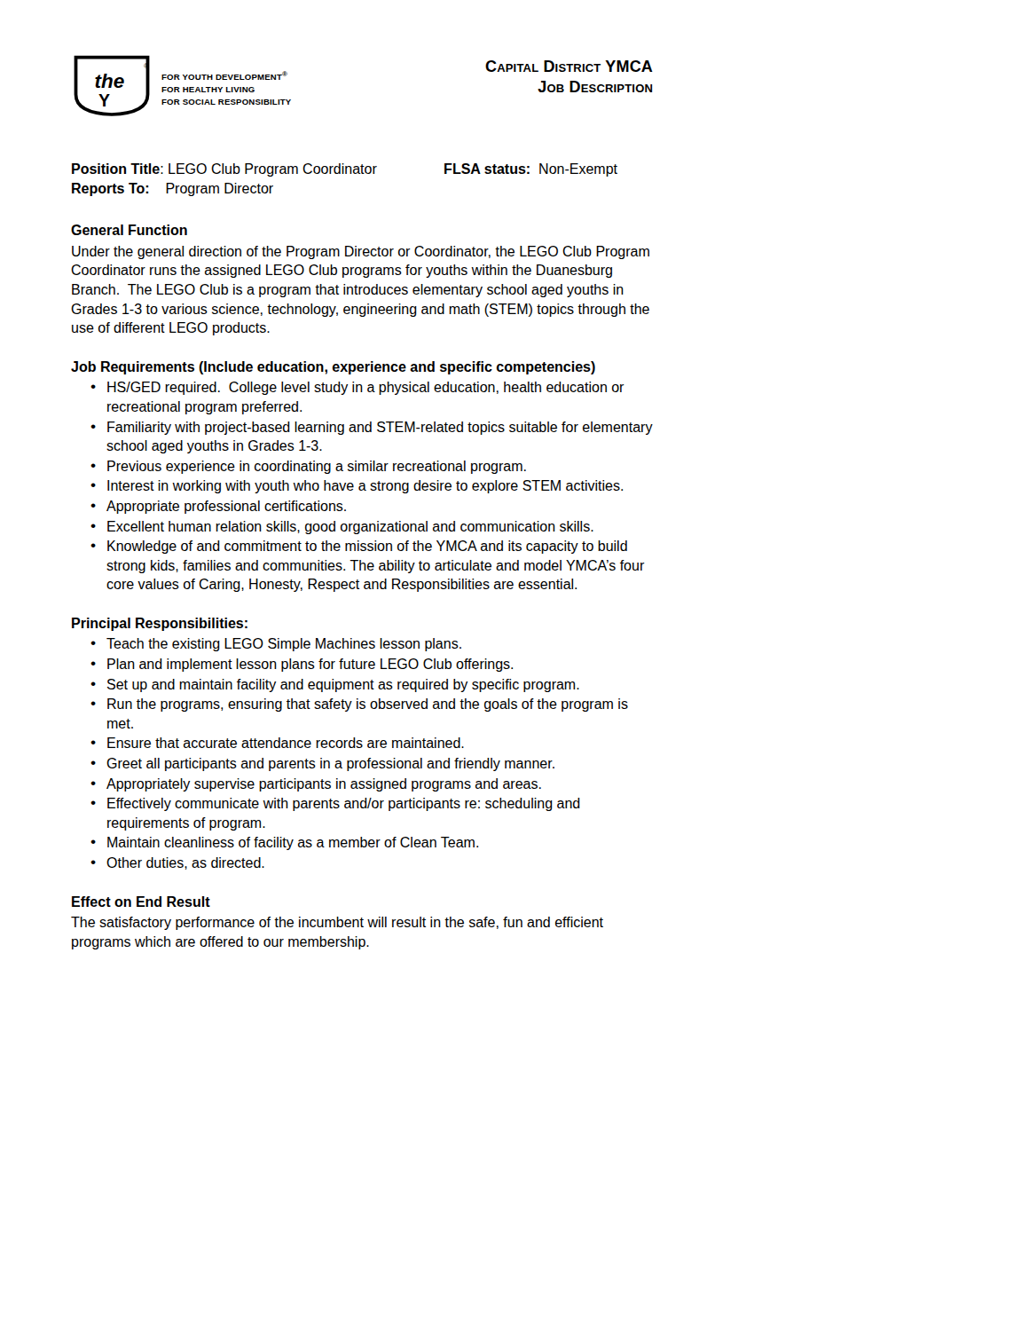the Y ®
For Youth Development® For Healthy Living For Social Responsibility
Capital District YMCA Job Description
Position Title: LEGO Club Program Coordinator
FLSA status: Non-Exempt
Reports To: Program Director
General Function
Under the general direction of the Program Director or Coordinator, the LEGO Club Program Coordinator runs the assigned LEGO Club programs for youths within the Duanesburg Branch. The LEGO Club is a program that introduces elementary school aged youths in Grades 1-3 to various science, technology, engineering and math (STEM) topics through the use of different LEGO products.
Job Requirements (Include education, experience and specific competencies)
HS/GED required. College level study in a physical education, health education or recreational program preferred.
Familiarity with project-based learning and STEM-related topics suitable for elementary school aged youths in Grades 1-3.
Previous experience in coordinating a similar recreational program.
Interest in working with youth who have a strong desire to explore STEM activities.
Appropriate professional certifications.
Excellent human relation skills, good organizational and communication skills.
Knowledge of and commitment to the mission of the YMCA and its capacity to build strong kids, families and communities. The ability to articulate and model YMCA’s four core values of Caring, Honesty, Respect and Responsibilities are essential.
Principal Responsibilities:
Teach the existing LEGO Simple Machines lesson plans.
Plan and implement lesson plans for future LEGO Club offerings.
Set up and maintain facility and equipment as required by specific program.
Run the programs, ensuring that safety is observed and the goals of the program is met.
Ensure that accurate attendance records are maintained.
Greet all participants and parents in a professional and friendly manner.
Appropriately supervise participants in assigned programs and areas.
Effectively communicate with parents and/or participants re: scheduling and requirements of program.
Maintain cleanliness of facility as a member of Clean Team.
Other duties, as directed.
Effect on End Result
The satisfactory performance of the incumbent will result in the safe, fun and efficient programs which are offered to our membership.